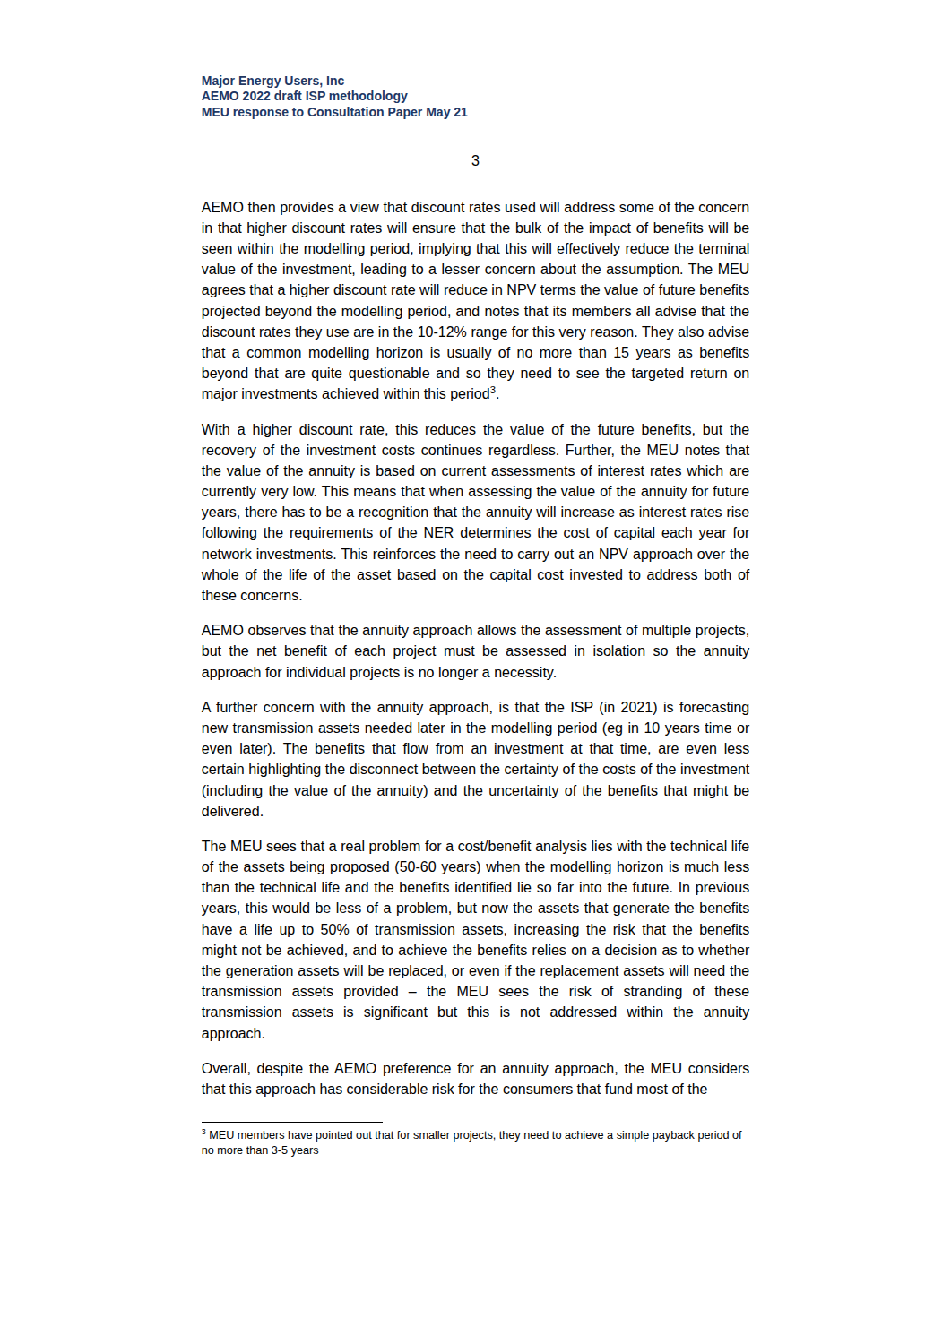Major Energy Users, Inc
AEMO 2022 draft ISP methodology
MEU response to Consultation Paper May 21
3
AEMO then provides a view that discount rates used will address some of the concern in that higher discount rates will ensure that the bulk of the impact of benefits will be seen within the modelling period, implying that this will effectively reduce the terminal value of the investment, leading to a lesser concern about the assumption. The MEU agrees that a higher discount rate will reduce in NPV terms the value of future benefits projected beyond the modelling period, and notes that its members all advise that the discount rates they use are in the 10-12% range for this very reason. They also advise that a common modelling horizon is usually of no more than 15 years as benefits beyond that are quite questionable and so they need to see the targeted return on major investments achieved within this period3.
With a higher discount rate, this reduces the value of the future benefits, but the recovery of the investment costs continues regardless. Further, the MEU notes that the value of the annuity is based on current assessments of interest rates which are currently very low. This means that when assessing the value of the annuity for future years, there has to be a recognition that the annuity will increase as interest rates rise following the requirements of the NER determines the cost of capital each year for network investments. This reinforces the need to carry out an NPV approach over the whole of the life of the asset based on the capital cost invested to address both of these concerns.
AEMO observes that the annuity approach allows the assessment of multiple projects, but the net benefit of each project must be assessed in isolation so the annuity approach for individual projects is no longer a necessity.
A further concern with the annuity approach, is that the ISP (in 2021) is forecasting new transmission assets needed later in the modelling period (eg in 10 years time or even later). The benefits that flow from an investment at that time, are even less certain highlighting the disconnect between the certainty of the costs of the investment (including the value of the annuity) and the uncertainty of the benefits that might be delivered.
The MEU sees that a real problem for a cost/benefit analysis lies with the technical life of the assets being proposed (50-60 years) when the modelling horizon is much less than the technical life and the benefits identified lie so far into the future. In previous years, this would be less of a problem, but now the assets that generate the benefits have a life up to 50% of transmission assets, increasing the risk that the benefits might not be achieved, and to achieve the benefits relies on a decision as to whether the generation assets will be replaced, or even if the replacement assets will need the transmission assets provided – the MEU sees the risk of stranding of these transmission assets is significant but this is not addressed within the annuity approach.
Overall, despite the AEMO preference for an annuity approach, the MEU considers that this approach has considerable risk for the consumers that fund most of the
3 MEU members have pointed out that for smaller projects, they need to achieve a simple payback period of no more than 3-5 years